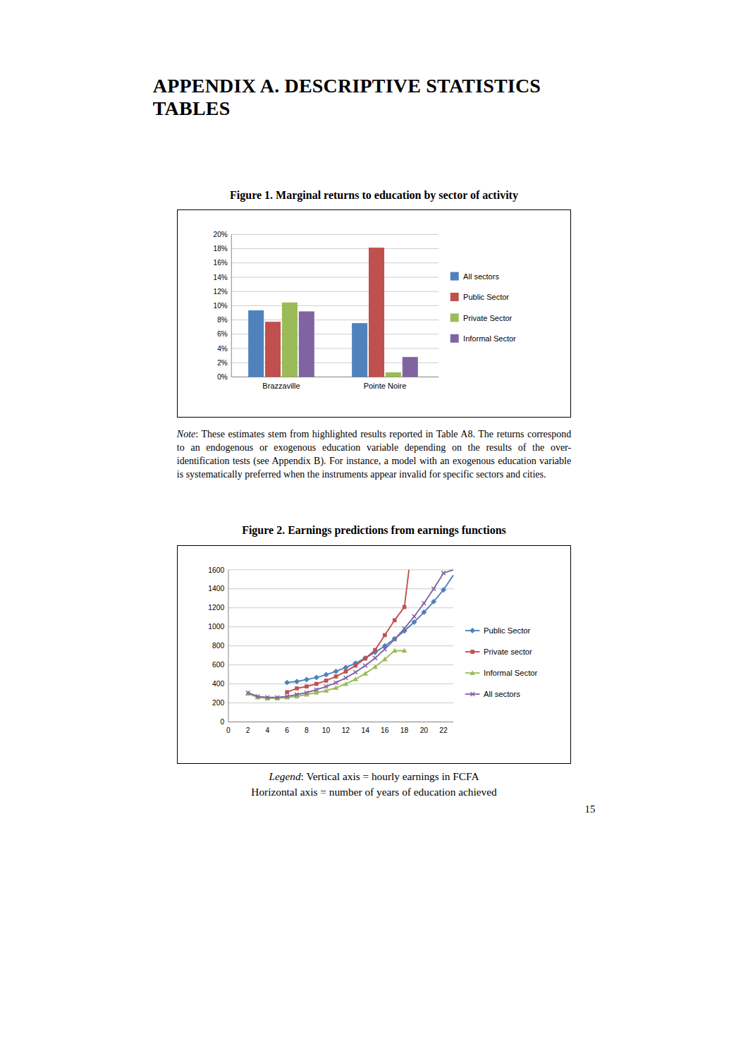APPENDIX A. DESCRIPTIVE STATISTICS TABLES
Figure 1. Marginal returns to education by sector of activity
0% 2% 4% 6% 8% 10% 12% 14% 16% 18% 20% Brazzaville Pointe Noire All sectors Public Sector Private Sector Informal Sector
Note: These estimates stem from highlighted results reported in Table A8. The returns correspond to an endogenous or exogenous education variable depending on the results of the over-identification tests (see Appendix B). For instance, a model with an exogenous education variable is systematically preferred when the instruments appear invalid for specific sectors and cities.
Figure 2. Earnings predictions from earnings functions
0 200 400 600 800 1000 1200 1400 1600 0 2 4 6 8 10 12 14 16 18 20 22 Public Sector Private sector Informal Sector All sectors
Legend: Vertical axis = hourly earnings in FCFA
Horizontal axis = number of years of education achieved
15